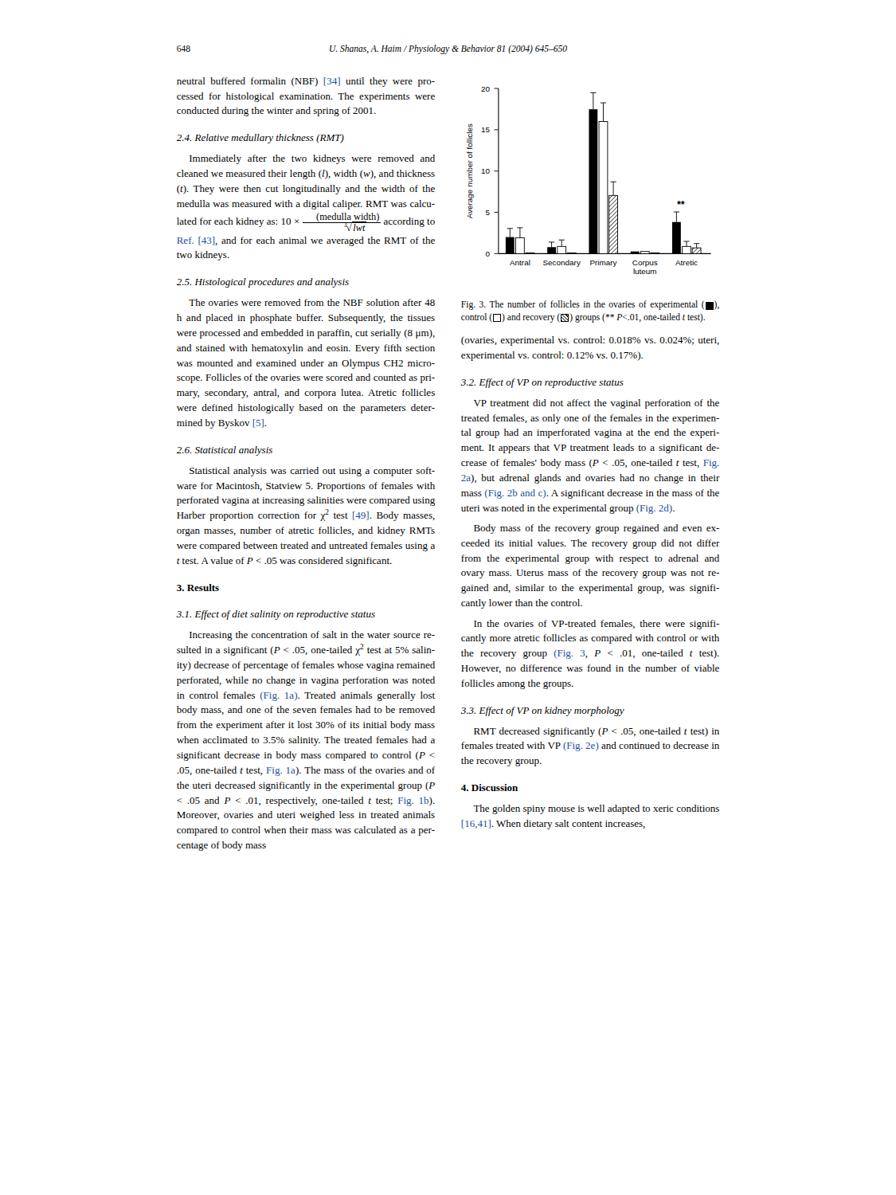648
U. Shanas, A. Haim / Physiology & Behavior 81 (2004) 645–650
neutral buffered formalin (NBF) [34] until they were processed for histological examination. The experiments were conducted during the winter and spring of 2001.
2.4. Relative medullary thickness (RMT)
Immediately after the two kidneys were removed and cleaned we measured their length (l), width (w), and thickness (t). They were then cut longitudinally and the width of the medulla was measured with a digital caliper. RMT was calculated for each kidney as: 10 × (medulla width) 3√lwt according to Ref. [43], and for each animal we averaged the RMT of the two kidneys.
2.5. Histological procedures and analysis
The ovaries were removed from the NBF solution after 48 h and placed in phosphate buffer. Subsequently, the tissues were processed and embedded in paraffin, cut serially (8 μm), and stained with hematoxylin and eosin. Every fifth section was mounted and examined under an Olympus CH2 microscope. Follicles of the ovaries were scored and counted as primary, secondary, antral, and corpora lutea. Atretic follicles were defined histologically based on the parameters determined by Byskov [5].
2.6. Statistical analysis
Statistical analysis was carried out using a computer software for Macintosh, Statview 5. Proportions of females with perforated vagina at increasing salinities were compared using Harber proportion correction for χ2 test [49]. Body masses, organ masses, number of atretic follicles, and kidney RMTs were compared between treated and untreated females using a t test. A value of P < .05 was considered significant.
3. Results
3.1. Effect of diet salinity on reproductive status
Increasing the concentration of salt in the water source resulted in a significant (P < .05, one-tailed χ2 test at 5% salinity) decrease of percentage of females whose vagina remained perforated, while no change in vagina perforation was noted in control females (Fig. 1a). Treated animals generally lost body mass, and one of the seven females had to be removed from the experiment after it lost 30% of its initial body mass when acclimated to 3.5% salinity. The treated females had a significant decrease in body mass compared to control (P < .05, one-tailed t test, Fig. 1a). The mass of the ovaries and of the uteri decreased significantly in the experimental group (P < .05 and P < .01, respectively, one-tailed t test; Fig. 1b). Moreover, ovaries and uteri weighed less in treated animals compared to control when their mass was calculated as a percentage of body mass
0 5 10 15 20 Average number of follicles ** Antral Secondary Primary Corpus luteum Atretic
Fig. 3. The number of follicles in the ovaries of experimental ( ), control ( ) and recovery ( ) groups (** P<.01, one-tailed t test).
(ovaries, experimental vs. control: 0.018% vs. 0.024%; uteri, experimental vs. control: 0.12% vs. 0.17%).
3.2. Effect of VP on reproductive status
VP treatment did not affect the vaginal perforation of the treated females, as only one of the females in the experimental group had an imperforated vagina at the end the experiment. It appears that VP treatment leads to a significant decrease of females' body mass (P < .05, one-tailed t test, Fig. 2a), but adrenal glands and ovaries had no change in their mass (Fig. 2b and c). A significant decrease in the mass of the uteri was noted in the experimental group (Fig. 2d).
Body mass of the recovery group regained and even exceeded its initial values. The recovery group did not differ from the experimental group with respect to adrenal and ovary mass. Uterus mass of the recovery group was not regained and, similar to the experimental group, was significantly lower than the control.
In the ovaries of VP-treated females, there were significantly more atretic follicles as compared with control or with the recovery group (Fig. 3, P < .01, one-tailed t test). However, no difference was found in the number of viable follicles among the groups.
3.3. Effect of VP on kidney morphology
RMT decreased significantly (P < .05, one-tailed t test) in females treated with VP (Fig. 2e) and continued to decrease in the recovery group.
4. Discussion
The golden spiny mouse is well adapted to xeric conditions [16,41]. When dietary salt content increases,